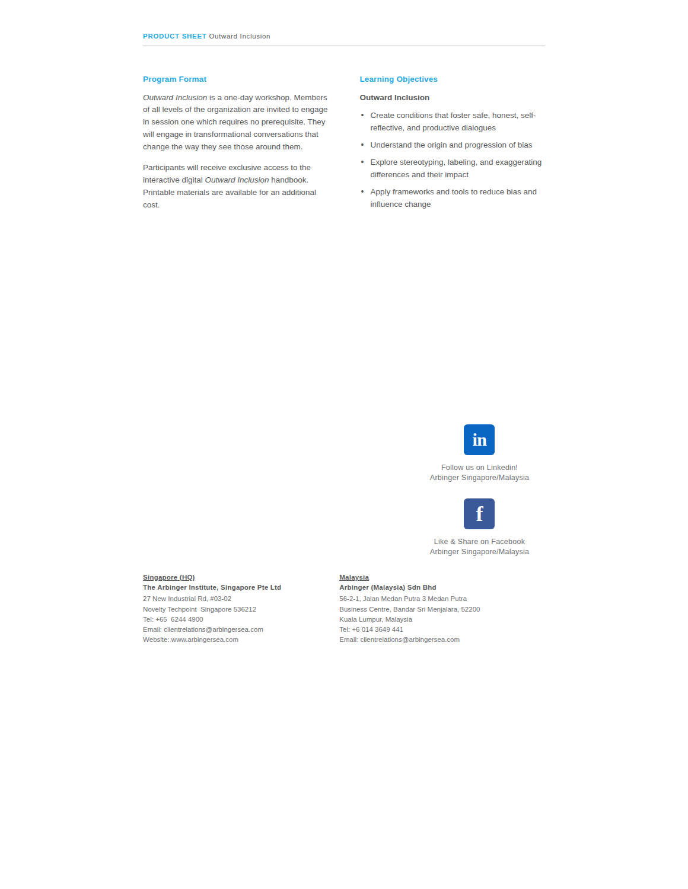PRODUCT SHEET Outward Inclusion
Program Format
Outward Inclusion is a one-day workshop. Members of all levels of the organization are invited to engage in session one which requires no prerequisite. They will engage in transformational conversations that change the way they see those around them.
Participants will receive exclusive access to the interactive digital Outward Inclusion handbook. Printable materials are available for an additional cost.
Learning Objectives
Outward Inclusion
Create conditions that foster safe, honest, self-reflective, and productive dialogues
Understand the origin and progression of bias
Explore stereotyping, labeling, and exaggerating differences and their impact
Apply frameworks and tools to reduce bias and influence change
Follow us on Linkedin!
Arbinger Singapore/Malaysia
Like & Share on Facebook
Arbinger Singapore/Malaysia
Singapore (HQ)
The Arbinger Institute, Singapore Pte Ltd
27 New Industrial Rd, #03-02
Novelty Techpoint Singapore 536212
Tel: +65 6244 4900
Emaii: clientrelations@arbingersea.com
Website: www.arbingersea.com
Malaysia
Arbinger (Malaysia) Sdn Bhd
56-2-1, Jalan Medan Putra 3 Medan Putra
Business Centre, Bandar Sri Menjalara, 52200
Kuala Lumpur, Malaysia
Tel: +6 014 3649 441
Email: clientrelations@arbingersea.com